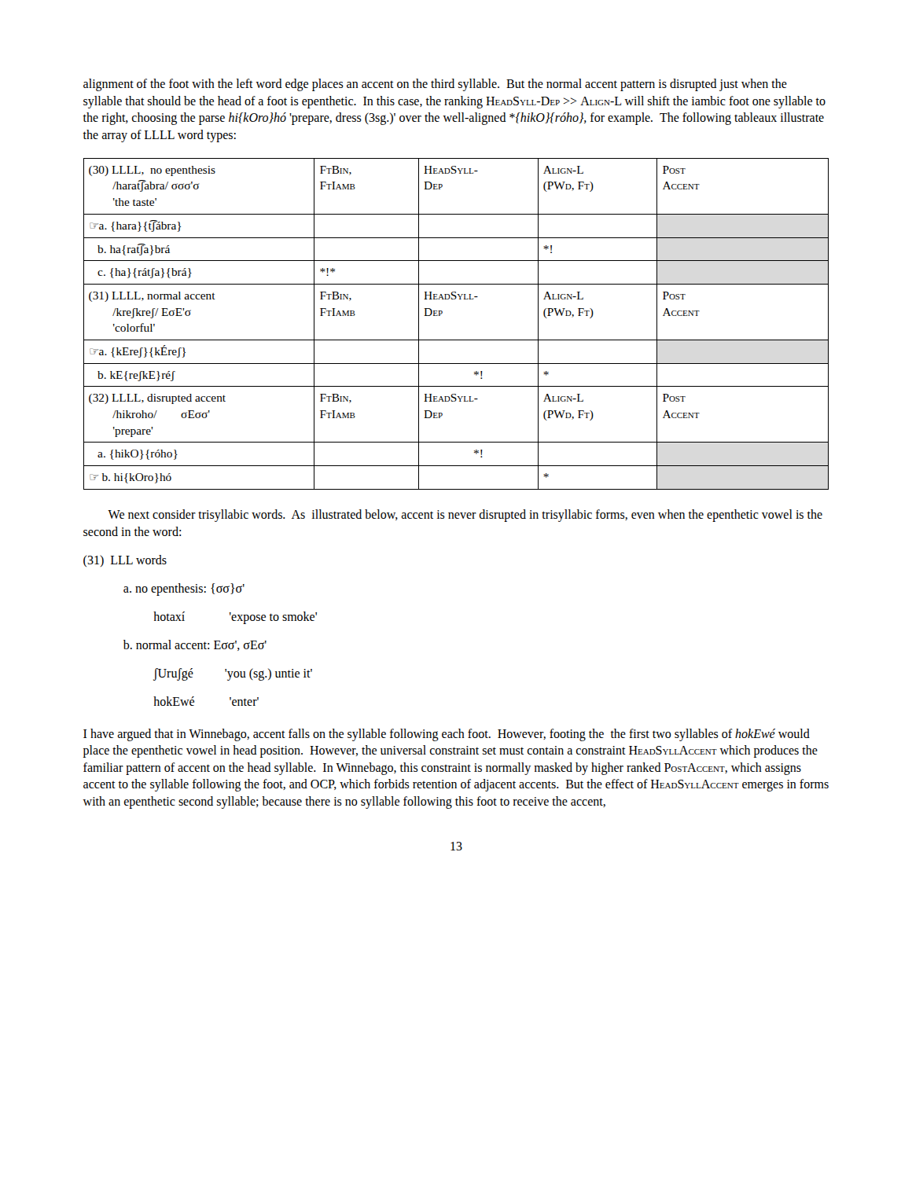alignment of the foot with the left word edge places an accent on the third syllable. But the normal accent pattern is disrupted just when the syllable that should be the head of a foot is epenthetic. In this case, the ranking HeadSyll-Dep >> Align-L will shift the iambic foot one syllable to the right, choosing the parse hi{kOro}hó 'prepare, dress (3sg.)' over the well-aligned *{hikO}{róho}, for example. The following tableaux illustrate the array of LLLL word types:
| (30) LLLL, no epenthesis /hara t͡ʃ abra/ σσσ'σ 'the taste' | FtBin , FtIamb | HeadSyll - Dep | Align -L ( PWd , Ft ) | Post Accent |
| ☞ a. {hara}{ t͡ʃ ábra} | | | | |
| b. ha{ra t͡ʃ a}brá | | | *! | |
| c. {ha}{rát ʃ a}{brá} | *!* | | | |
| (31) LLLL, normal accent /kre ʃ kre ʃ / E σ E' σ 'colorful' | FtBin , FtIamb | HeadSyll - Dep | Align -L ( PWd , Ft ) | Post Accent |
| ☞ a. {kEre ʃ }{kÉre ʃ } | | | | |
| b. kE{re ʃ kE}ré ʃ | | *! | * | |
| (32) LLLL, disrupted accent /hikroho/ σ E σσ ' 'prepare' | FtBin , FtIamb | HeadSyll - Dep | Align -L ( PWd , Ft ) | Post Accent |
| a. {hikO}{róho} | | *! | | |
| ☞ b. hi{kOro}hó | | | * | |
We next consider trisyllabic words. As illustrated below, accent is never disrupted in trisyllabic forms, even when the epenthetic vowel is the second in the word:
(31) LLL words
a. no epenthesis: {σσ}σ'
hotaxí 'expose to smoke'
b. normal accent: Eσσ', σ Eσ'
ʃ Uruʃgé 'you (sg.) untie it'
hokEwé 'enter'
I have argued that in Winnebago, accent falls on the syllable following each foot. However, footing the the first two syllables of hokEwé would place the epenthetic vowel in head position. However, the universal constraint set must contain a constraint HeadSyllAccent which produces the familiar pattern of accent on the head syllable. In Winnebago, this constraint is normally masked by higher ranked PostAccent, which assigns accent to the syllable following the foot, and OCP, which forbids retention of adjacent accents. But the effect of HeadSyllAccent emerges in forms with an epenthetic second syllable; because there is no syllable following this foot to receive the accent,
13